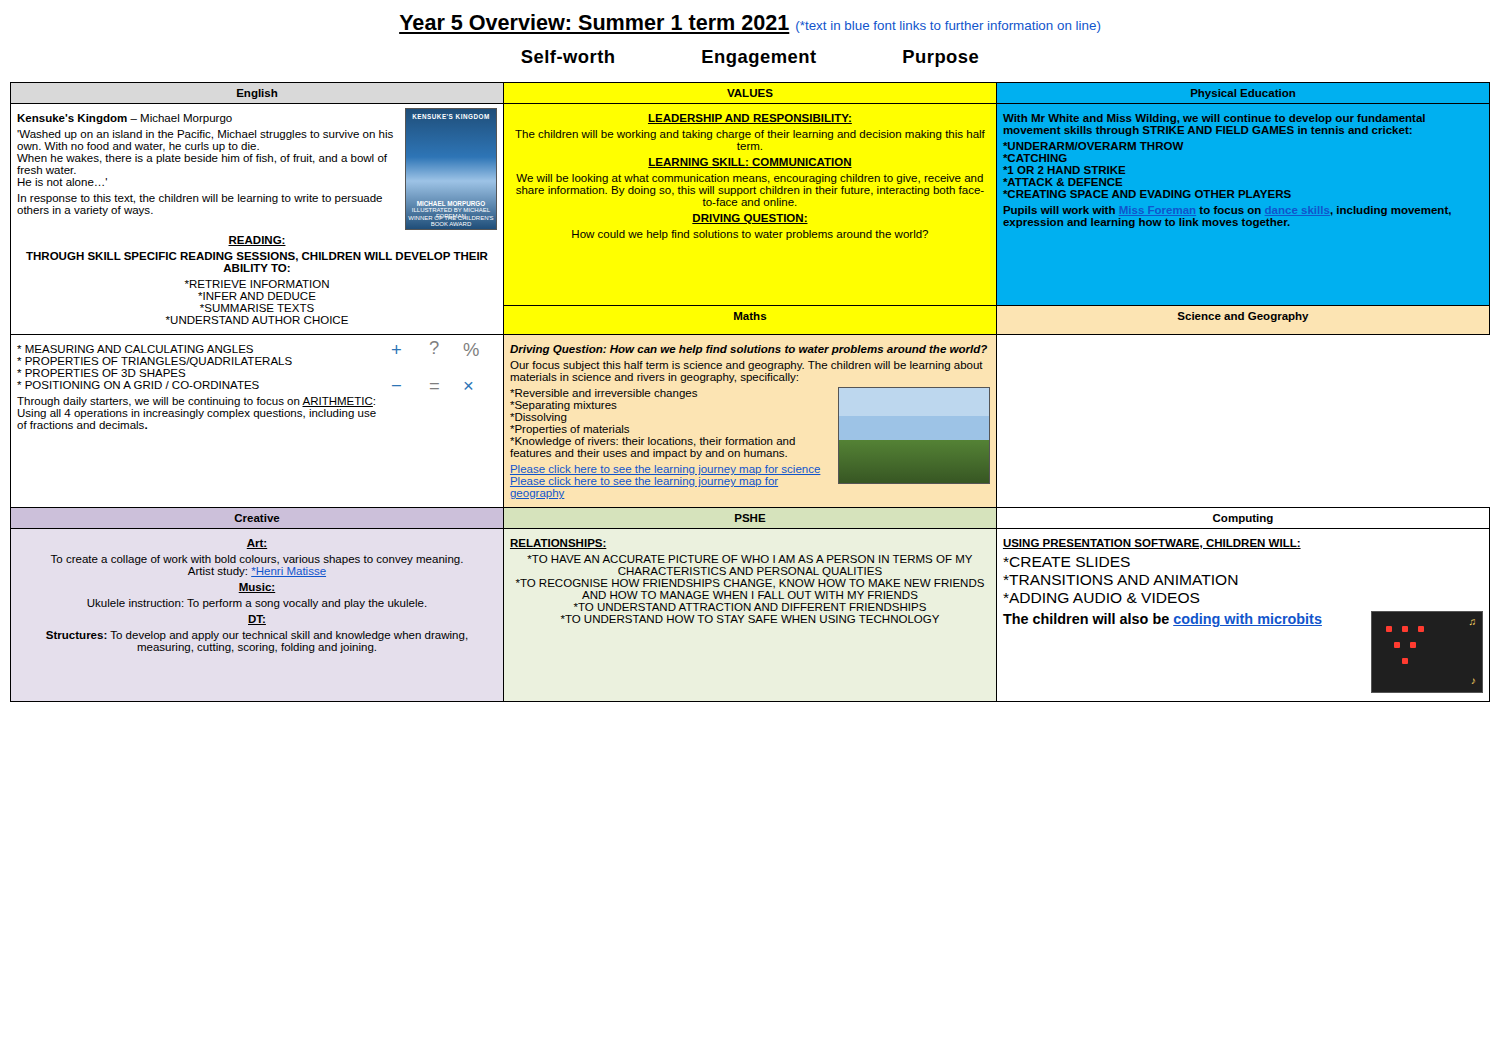Year 5 Overview: Summer 1 term 2021 (*text in blue font links to further information on line)
Self-worth Engagement Purpose
| English | VALUES | Physical Education |
| --- | --- | --- |
| KENSUKE'S KINGDOM MICHAEL MORPURGO ILLUSTRATED BY MICHAEL FOREMAN WINNER OF THE CHILDREN'S BOOK AWARD Kensuke's Kingdom – Michael Morpurgo 'Washed up on an island in the Pacific, Michael struggles to survive on his own. With no food and water, he curls up to die. When he wakes, there is a plate beside him of fish, of fruit, and a bowl of fresh water. He is not alone…' In response to this text, the children will be learning to write to persuade others in a variety of ways. READING: THROUGH SKILL SPECIFIC READING SESSIONS, CHILDREN WILL DEVELOP THEIR ABILITY TO: *RETRIEVE INFORMATION *INFER AND DEDUCE *SUMMARISE TEXTS *UNDERSTAND AUTHOR CHOICE | LEADERSHIP AND RESPONSIBILITY: The children will be working and taking charge of their learning and decision making this half term. LEARNING SKILL: COMMUNICATION We will be looking at what communication means, encouraging children to give, receive and share information. By doing so, this will support children in their future, interacting both face-to-face and online. DRIVING QUESTION: How could we help find solutions to water problems around the world? | With Mr White and Miss Wilding, we will continue to develop our fundamental movement skills through STRIKE AND FIELD GAMES in tennis and cricket: *UNDERARM/OVERARM THROW *CATCHING *1 OR 2 HAND STRIKE *ATTACK & DEFENCE *CREATING SPACE AND EVADING OTHER PLAYERS Pupils will work with Miss Foreman to focus on dance skills , including movement, expression and learning how to link moves together. |
| Maths | Science and Geography |
| + ? % − = × * MEASURING AND CALCULATING ANGLES * PROPERTIES OF TRIANGLES/QUADRILATERALS * PROPERTIES OF 3D SHAPES * POSITIONING ON A GRID / CO-ORDINATES Through daily starters, we will be continuing to focus on ARITHMETIC : Using all 4 operations in increasingly complex questions, including use of fractions and decimals . | Driving Question: How can we help find solutions to water problems around the world? Our focus subject this half term is science and geography. The children will be learning about materials in science and rivers in geography, specifically: *Reversible and irreversible changes *Separating mixtures *Dissolving *Properties of materials *Knowledge of rivers: their locations, their formation and features and their uses and impact by and on humans. Please click here to see the learning journey map for science Please click here to see the learning journey map for geography |
| Creative | PSHE | Computing |
| Art: To create a collage of work with bold colours, various shapes to convey meaning. Artist study: *Henri Matisse Music: Ukulele instruction: To perform a song vocally and play the ukulele. DT: Structures: To develop and apply our technical skill and knowledge when drawing, measuring, cutting, scoring, folding and joining. | RELATIONSHIPS: *TO HAVE AN ACCURATE PICTURE OF WHO I AM AS A PERSON IN TERMS OF MY CHARACTERISTICS AND PERSONAL QUALITIES *TO RECOGNISE HOW FRIENDSHIPS CHANGE, KNOW HOW TO MAKE NEW FRIENDS AND HOW TO MANAGE WHEN I FALL OUT WITH MY FRIENDS *TO UNDERSTAND ATTRACTION AND DIFFERENT FRIENDSHIPS *TO UNDERSTAND HOW TO STAY SAFE WHEN USING TECHNOLOGY | USING PRESENTATION SOFTWARE, CHILDREN WILL: *CREATE SLIDES *TRANSITIONS AND ANIMATION *ADDING AUDIO & VIDEOS ♫ ♪ The children will also be coding with microbits |